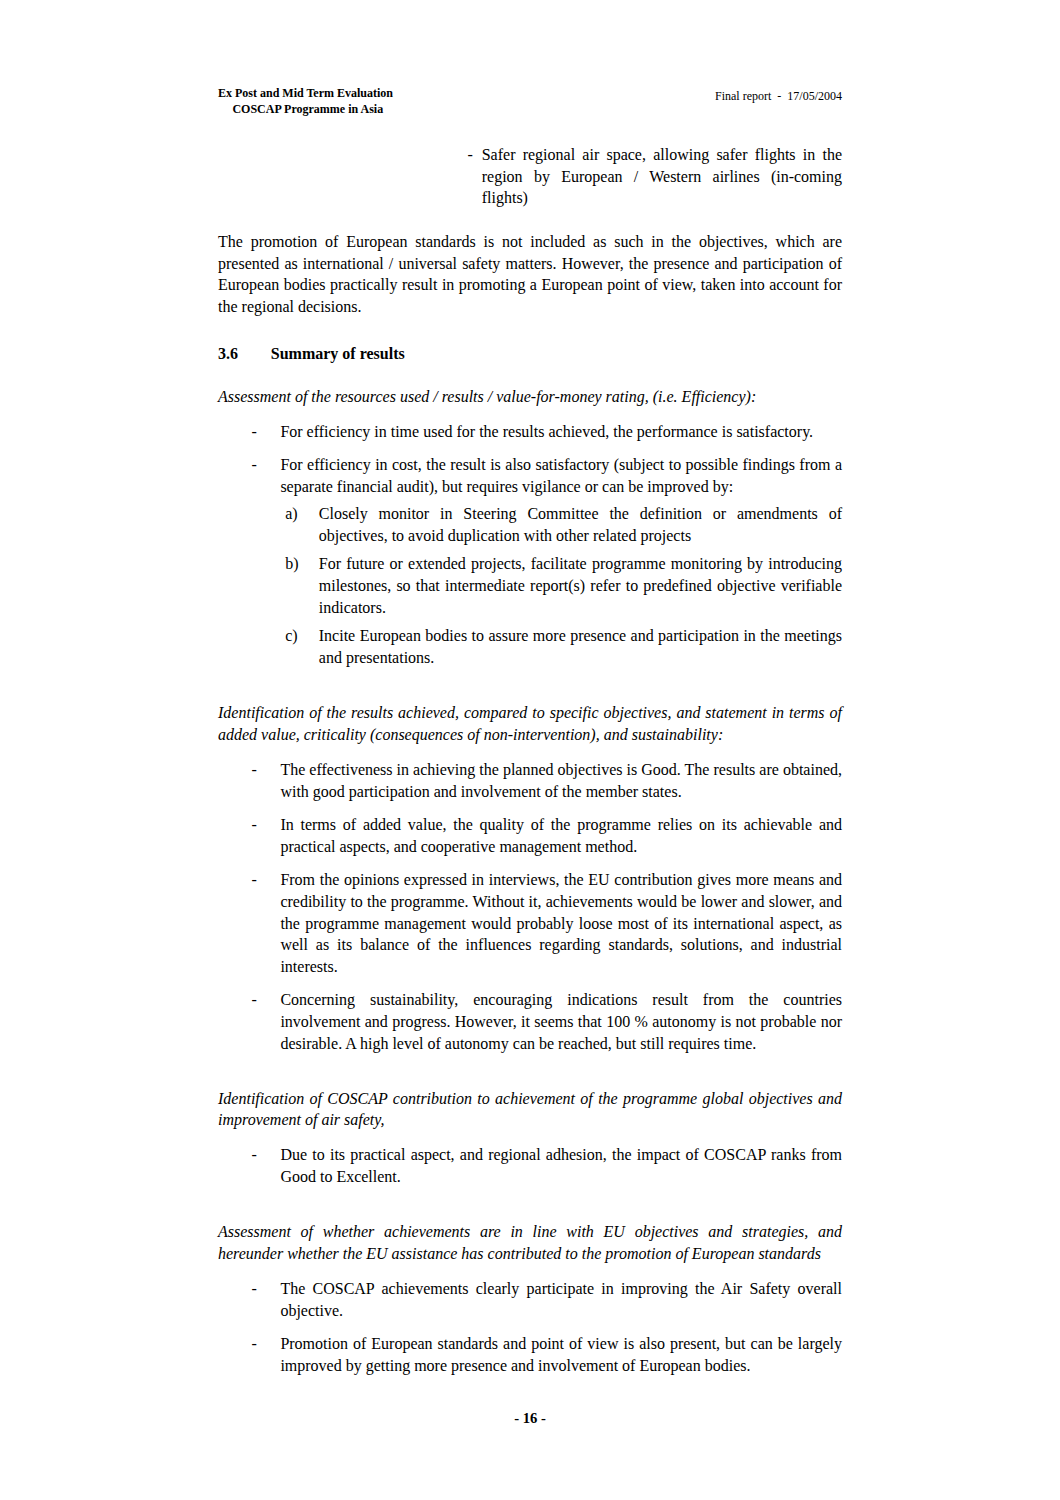Ex Post and Mid Term Evaluation
COSCAP Programme in Asia
Final report - 17/05/2004
- Safer regional air space, allowing safer flights in the region by European / Western airlines (in-coming flights)
The promotion of European standards is not included as such in the objectives, which are presented as international / universal safety matters. However, the presence and participation of European bodies practically result in promoting a European point of view, taken into account for the regional decisions.
3.6 Summary of results
Assessment of the resources used / results / value-for-money rating, (i.e. Efficiency):
For efficiency in time used for the results achieved, the performance is satisfactory.
For efficiency in cost, the result is also satisfactory (subject to possible findings from a separate financial audit), but requires vigilance or can be improved by:
Closely monitor in Steering Committee the definition or amendments of objectives, to avoid duplication with other related projects
For future or extended projects, facilitate programme monitoring by introducing milestones, so that intermediate report(s) refer to predefined objective verifiable indicators.
Incite European bodies to assure more presence and participation in the meetings and presentations.
Identification of the results achieved, compared to specific objectives, and statement in terms of added value, criticality (consequences of non-intervention), and sustainability:
The effectiveness in achieving the planned objectives is Good. The results are obtained, with good participation and involvement of the member states.
In terms of added value, the quality of the programme relies on its achievable and practical aspects, and cooperative management method.
From the opinions expressed in interviews, the EU contribution gives more means and credibility to the programme. Without it, achievements would be lower and slower, and the programme management would probably loose most of its international aspect, as well as its balance of the influences regarding standards, solutions, and industrial interests.
Concerning sustainability, encouraging indications result from the countries involvement and progress. However, it seems that 100 % autonomy is not probable nor desirable. A high level of autonomy can be reached, but still requires time.
Identification of COSCAP contribution to achievement of the programme global objectives and improvement of air safety,
Due to its practical aspect, and regional adhesion, the impact of COSCAP ranks from Good to Excellent.
Assessment of whether achievements are in line with EU objectives and strategies, and hereunder whether the EU assistance has contributed to the promotion of European standards
The COSCAP achievements clearly participate in improving the Air Safety overall objective.
Promotion of European standards and point of view is also present, but can be largely improved by getting more presence and involvement of European bodies.
- 16 -